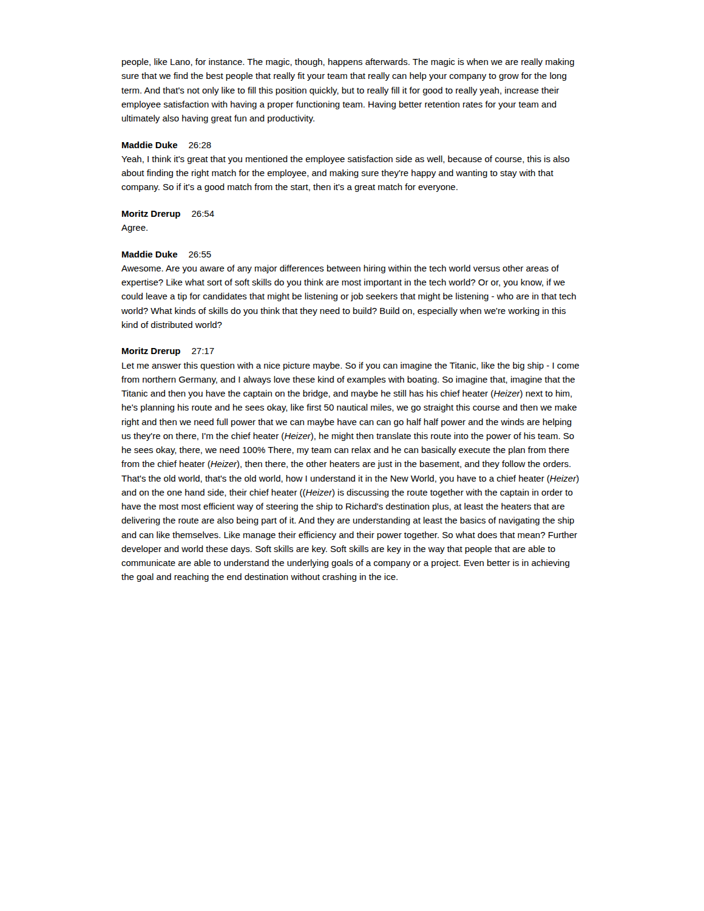people, like Lano, for instance. The magic, though, happens afterwards. The magic is when we are really making sure that we find the best people that really fit your team that really can help your company to grow for the long term. And that's not only like to fill this position quickly, but to really fill it for good to really yeah, increase their employee satisfaction with having a proper functioning team. Having better retention rates for your team and ultimately also having great fun and productivity.
Maddie Duke 26:28
Yeah, I think it's great that you mentioned the employee satisfaction side as well, because of course, this is also about finding the right match for the employee, and making sure they're happy and wanting to stay with that company. So if it's a good match from the start, then it's a great match for everyone.
Moritz Drerup 26:54
Agree.
Maddie Duke 26:55
Awesome. Are you aware of any major differences between hiring within the tech world versus other areas of expertise? Like what sort of soft skills do you think are most important in the tech world? Or or, you know, if we could leave a tip for candidates that might be listening or job seekers that might be listening - who are in that tech world? What kinds of skills do you think that they need to build? Build on, especially when we're working in this kind of distributed world?
Moritz Drerup 27:17
Let me answer this question with a nice picture maybe. So if you can imagine the Titanic, like the big ship - I come from northern Germany, and I always love these kind of examples with boating. So imagine that, imagine that the Titanic and then you have the captain on the bridge, and maybe he still has his chief heater (Heizer) next to him, he's planning his route and he sees okay, like first 50 nautical miles, we go straight this course and then we make right and then we need full power that we can maybe have can can go half half power and the winds are helping us they're on there, I'm the chief heater (Heizer), he might then translate this route into the power of his team. So he sees okay, there, we need 100% There, my team can relax and he can basically execute the plan from there from the chief heater (Heizer), then there, the other heaters are just in the basement, and they follow the orders. That's the old world, that's the old world, how I understand it in the New World, you have to a chief heater (Heizer) and on the one hand side, their chief heater ((Heizer) is discussing the route together with the captain in order to have the most most efficient way of steering the ship to Richard's destination plus, at least the heaters that are delivering the route are also being part of it. And they are understanding at least the basics of navigating the ship and can like themselves. Like manage their efficiency and their power together. So what does that mean? Further developer and world these days. Soft skills are key. Soft skills are key in the way that people that are able to communicate are able to understand the underlying goals of a company or a project. Even better is in achieving the goal and reaching the end destination without crashing in the ice.